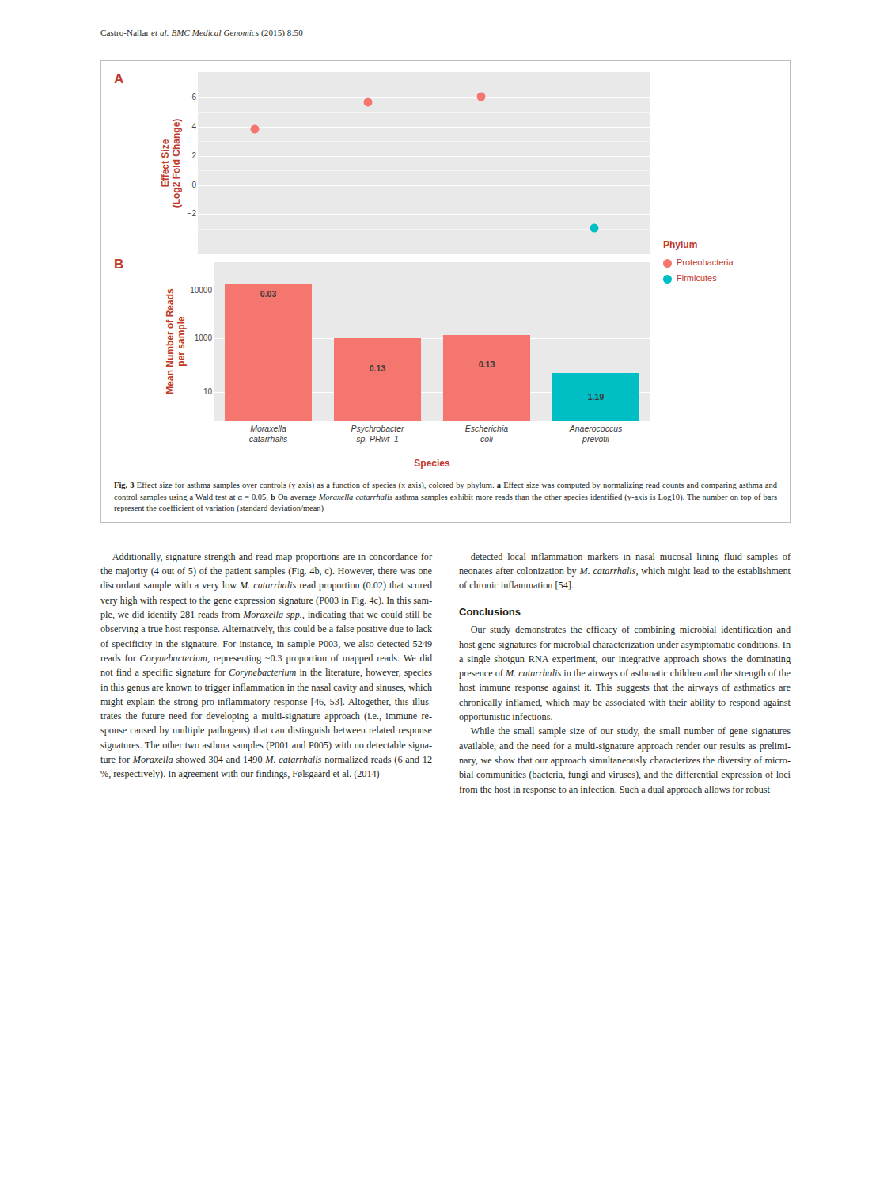Castro-Nallar et al. BMC Medical Genomics (2015) 8:50
A
Effect Size
(Log2 Fold Change)
6 4 2 0 −2
B
Mean Number of Reads
per sample
10000 1000 10
0.03
0.13
0.13
1.19
Moraxella
catarrhalis
Psychrobacter
sp. PRwf–1
Escherichia
coli
Anaerococcus
prevotii
Species
Phylum
Proteobacteria
Firmicutes
Fig. 3 Effect size for asthma samples over controls (y axis) as a function of species (x axis), colored by phylum. a Effect size was computed by normalizing read counts and comparing asthma and control samples using a Wald test at α = 0.05. b On average Moraxella catarrhalis asthma samples exhibit more reads than the other species identified (y-axis is Log10). The number on top of bars represent the coefficient of variation (standard deviation/mean)
Additionally, signature strength and read map proportions are in concordance for the majority (4 out of 5) of the patient samples (Fig. 4b, c). However, there was one discordant sample with a very low M. catarrhalis read proportion (0.02) that scored very high with respect to the gene expression signature (P003 in Fig. 4c). In this sample, we did identify 281 reads from Moraxella spp., indicating that we could still be observing a true host response. Alternatively, this could be a false positive due to lack of specificity in the signature. For instance, in sample P003, we also detected 5249 reads for Corynebacterium, representing ~0.3 proportion of mapped reads. We did not find a specific signature for Corynebacterium in the literature, however, species in this genus are known to trigger inflammation in the nasal cavity and sinuses, which might explain the strong pro-inflammatory response [46, 53]. Altogether, this illustrates the future need for developing a multi-signature approach (i.e., immune response caused by multiple pathogens) that can distinguish between related response signatures. The other two asthma samples (P001 and P005) with no detectable signature for Moraxella showed 304 and 1490 M. catarrhalis normalized reads (6 and 12 %, respectively). In agreement with our findings, Følsgaard et al. (2014)
detected local inflammation markers in nasal mucosal lining fluid samples of neonates after colonization by M. catarrhalis, which might lead to the establishment of chronic inflammation [54].
Conclusions
Our study demonstrates the efficacy of combining microbial identification and host gene signatures for microbial characterization under asymptomatic conditions. In a single shotgun RNA experiment, our integrative approach shows the dominating presence of M. catarrhalis in the airways of asthmatic children and the strength of the host immune response against it. This suggests that the airways of asthmatics are chronically inflamed, which may be associated with their ability to respond against opportunistic infections.
While the small sample size of our study, the small number of gene signatures available, and the need for a multi-signature approach render our results as preliminary, we show that our approach simultaneously characterizes the diversity of microbial communities (bacteria, fungi and viruses), and the differential expression of loci from the host in response to an infection. Such a dual approach allows for robust